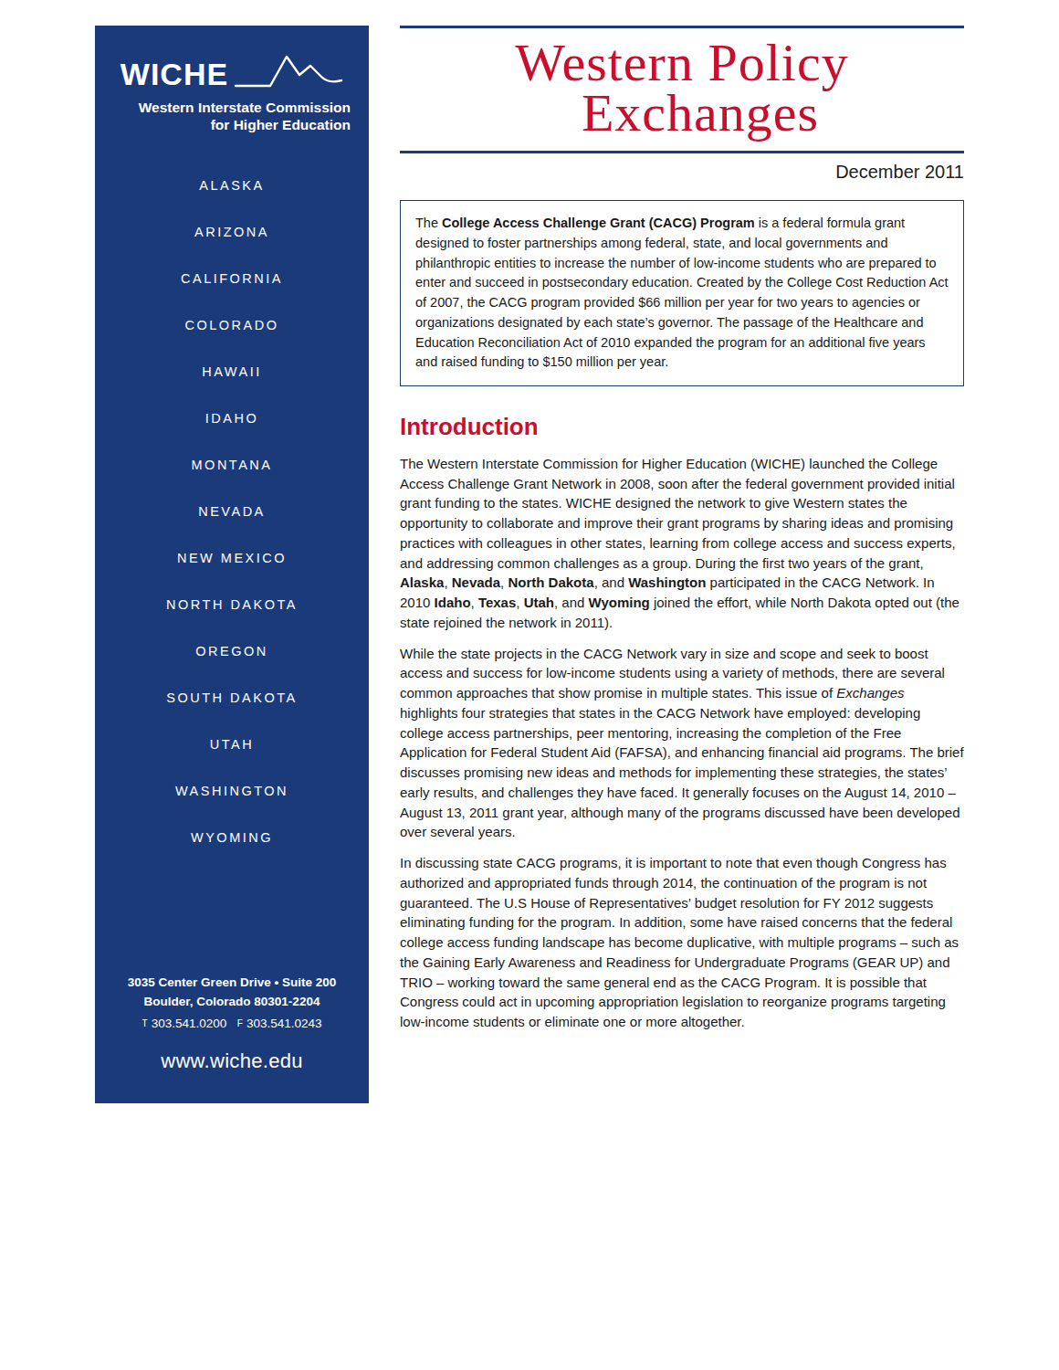WICHE
Western Interstate Commission
for Higher Education
ALASKA
ARIZONA
CALIFORNIA
COLORADO
HAWAII
IDAHO
MONTANA
NEVADA
NEW MEXICO
NORTH DAKOTA
OREGON
SOUTH DAKOTA
UTAH
WASHINGTON
WYOMING
3035 Center Green Drive • Suite 200
Boulder, Colorado 80301-2204
T 303.541.0200 F 303.541.0243
www.wiche.edu
Western PolicyExchanges
December 2011
The College Access Challenge Grant (CACG) Program is a federal formula grant designed to foster partnerships among federal, state, and local governments and philanthropic entities to increase the number of low-income students who are prepared to enter and succeed in postsecondary education. Created by the College Cost Reduction Act of 2007, the CACG program provided $66 million per year for two years to agencies or organizations designated by each state’s governor. The passage of the Healthcare and Education Reconciliation Act of 2010 expanded the program for an additional five years and raised funding to $150 million per year.
Introduction
The Western Interstate Commission for Higher Education (WICHE) launched the College Access Challenge Grant Network in 2008, soon after the federal government provided initial grant funding to the states. WICHE designed the network to give Western states the opportunity to collaborate and improve their grant programs by sharing ideas and promising practices with colleagues in other states, learning from college access and success experts, and addressing common challenges as a group. During the first two years of the grant, Alaska, Nevada, North Dakota, and Washington participated in the CACG Network. In 2010 Idaho, Texas, Utah, and Wyoming joined the effort, while North Dakota opted out (the state rejoined the network in 2011).
While the state projects in the CACG Network vary in size and scope and seek to boost access and success for low-income students using a variety of methods, there are several common approaches that show promise in multiple states. This issue of Exchanges highlights four strategies that states in the CACG Network have employed: developing college access partnerships, peer mentoring, increasing the completion of the Free Application for Federal Student Aid (FAFSA), and enhancing financial aid programs. The brief discusses promising new ideas and methods for implementing these strategies, the states’ early results, and challenges they have faced. It generally focuses on the August 14, 2010 – August 13, 2011 grant year, although many of the programs discussed have been developed over several years.
In discussing state CACG programs, it is important to note that even though Congress has authorized and appropriated funds through 2014, the continuation of the program is not guaranteed. The U.S House of Representatives’ budget resolution for FY 2012 suggests eliminating funding for the program. In addition, some have raised concerns that the federal college access funding landscape has become duplicative, with multiple programs – such as the Gaining Early Awareness and Readiness for Undergraduate Programs (GEAR UP) and TRIO – working toward the same general end as the CACG Program. It is possible that Congress could act in upcoming appropriation legislation to reorganize programs targeting low-income students or eliminate one or more altogether.